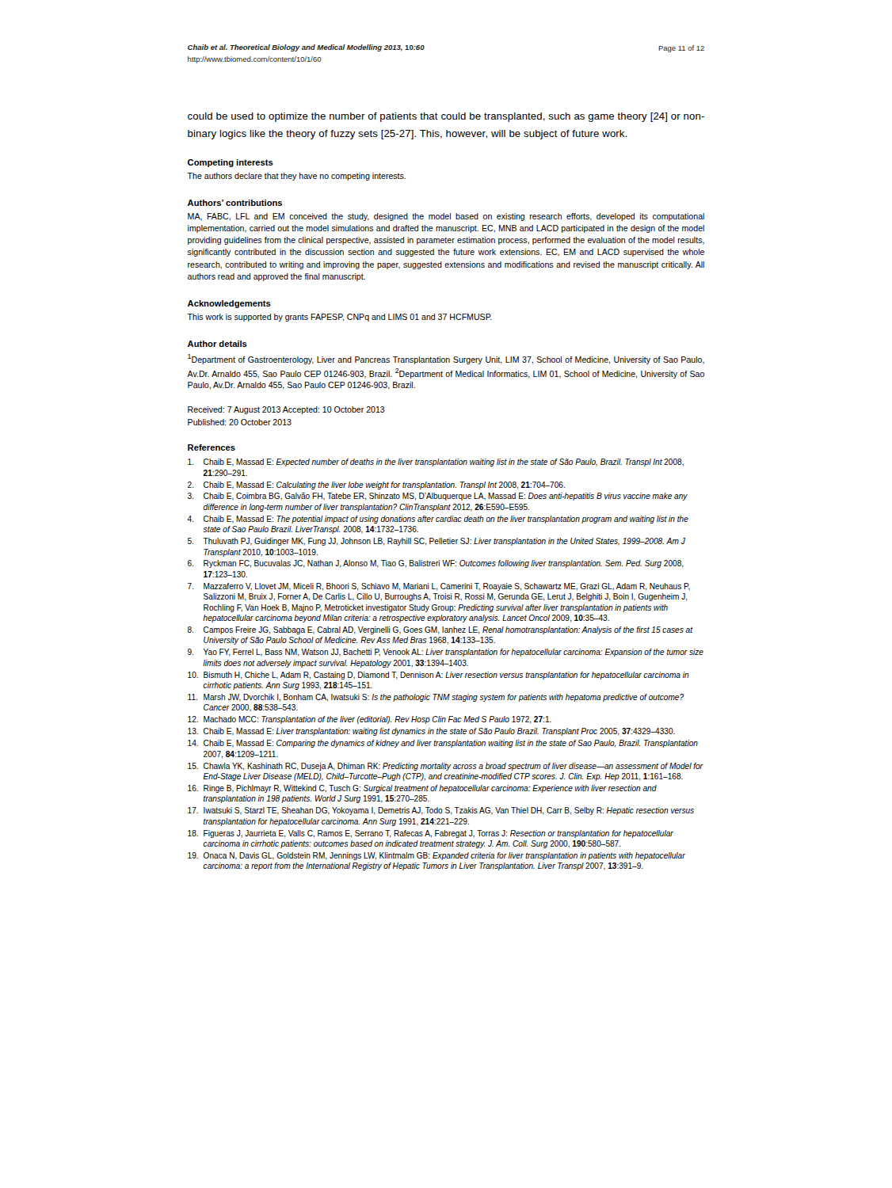Chaib et al. Theoretical Biology and Medical Modelling 2013, 10:60
http://www.tbiomed.com/content/10/1/60
Page 11 of 12
could be used to optimize the number of patients that could be transplanted, such as game theory [24] or non-binary logics like the theory of fuzzy sets [25-27]. This, however, will be subject of future work.
Competing interests
The authors declare that they have no competing interests.
Authors’ contributions
MA, FABC, LFL and EM conceived the study, designed the model based on existing research efforts, developed its computational implementation, carried out the model simulations and drafted the manuscript. EC, MNB and LACD participated in the design of the model providing guidelines from the clinical perspective, assisted in parameter estimation process, performed the evaluation of the model results, significantly contributed in the discussion section and suggested the future work extensions. EC, EM and LACD supervised the whole research, contributed to writing and improving the paper, suggested extensions and modifications and revised the manuscript critically. All authors read and approved the final manuscript.
Acknowledgements
This work is supported by grants FAPESP, CNPq and LIMS 01 and 37 HCFMUSP.
Author details
1Department of Gastroenterology, Liver and Pancreas Transplantation Surgery Unit, LIM 37, School of Medicine, University of Sao Paulo, Av.Dr. Arnaldo 455, Sao Paulo CEP 01246-903, Brazil. 2Department of Medical Informatics, LIM 01, School of Medicine, University of Sao Paulo, Av.Dr. Arnaldo 455, Sao Paulo CEP 01246-903, Brazil.
Received: 7 August 2013 Accepted: 10 October 2013
Published: 20 October 2013
References
Chaib E, Massad E: Expected number of deaths in the liver transplantation waiting list in the state of São Paulo, Brazil. Transpl Int 2008, 21:290–291.
Chaib E, Massad E: Calculating the liver lobe weight for transplantation. Transpl Int 2008, 21:704–706.
Chaib E, Coimbra BG, Galvão FH, Tatebe ER, Shinzato MS, D’Albuquerque LA, Massad E: Does anti-hepatitis B virus vaccine make any difference in long-term number of liver transplantation? ClinTransplant 2012, 26:E590–E595.
Chaib E, Massad E: The potential impact of using donations after cardiac death on the liver transplantation program and waiting list in the state of Sao Paulo Brazil. LiverTranspl. 2008, 14:1732–1736.
Thuluvath PJ, Guidinger MK, Fung JJ, Johnson LB, Rayhill SC, Pelletier SJ: Liver transplantation in the United States, 1999–2008. Am J Transplant 2010, 10:1003–1019.
Ryckman FC, Bucuvalas JC, Nathan J, Alonso M, Tiao G, Balistreri WF: Outcomes following liver transplantation. Sem. Ped. Surg 2008, 17:123–130.
Mazzaferro V, Llovet JM, Miceli R, Bhoori S, Schiavo M, Mariani L, Camerini T, Roayaie S, Schawartz ME, Grazi GL, Adam R, Neuhaus P, Salizzoni M, Bruix J, Forner A, De Carlis L, Cillo U, Burroughs A, Troisi R, Rossi M, Gerunda GE, Lerut J, Belghiti J, Boin I, Gugenheim J, Rochling F, Van Hoek B, Majno P, Metroticket investigator Study Group: Predicting survival after liver transplantation in patients with hepatocellular carcinoma beyond Milan criteria: a retrospective exploratory analysis. Lancet Oncol 2009, 10:35–43.
Campos Freire JG, Sabbaga E, Cabral AD, Verginelli G, Goes GM, Ianhez LE, Renal homotransplantation: Analysis of the first 15 cases at University of São Paulo School of Medicine. Rev Ass Med Bras 1968, 14:133–135.
Yao FY, Ferrel L, Bass NM, Watson JJ, Bachetti P, Venook AL: Liver transplantation for hepatocellular carcinoma: Expansion of the tumor size limits does not adversely impact survival. Hepatology 2001, 33:1394–1403.
Bismuth H, Chiche L, Adam R, Castaing D, Diamond T, Dennison A: Liver resection versus transplantation for hepatocellular carcinoma in cirrhotic patients. Ann Surg 1993, 218:145–151.
Marsh JW, Dvorchik I, Bonham CA, Iwatsuki S: Is the pathologic TNM staging system for patients with hepatoma predictive of outcome? Cancer 2000, 88:538–543.
Machado MCC: Transplantation of the liver (editorial). Rev Hosp Clin Fac Med S Paulo 1972, 27:1.
Chaib E, Massad E: Liver transplantation: waiting list dynamics in the state of São Paulo Brazil. Transplant Proc 2005, 37:4329–4330.
Chaib E, Massad E: Comparing the dynamics of kidney and liver transplantation waiting list in the state of Sao Paulo, Brazil. Transplantation 2007, 84:1209–1211.
Chawla YK, Kashinath RC, Duseja A, Dhiman RK: Predicting mortality across a broad spectrum of liver disease—an assessment of Model for End-Stage Liver Disease (MELD), Child–Turcotte–Pugh (CTP), and creatinine-modified CTP scores. J. Clin. Exp. Hep 2011, 1:161–168.
Ringe B, Pichlmayr R, Wittekind C, Tusch G: Surgical treatment of hepatocellular carcinoma: Experience with liver resection and transplantation in 198 patients. World J Surg 1991, 15:270–285.
Iwatsuki S, Starzl TE, Sheahan DG, Yokoyama I, Demetris AJ, Todo S, Tzakis AG, Van Thiel DH, Carr B, Selby R: Hepatic resection versus transplantation for hepatocellular carcinoma. Ann Surg 1991, 214:221–229.
Figueras J, Jaurrieta E, Valls C, Ramos E, Serrano T, Rafecas A, Fabregat J, Torras J: Resection or transplantation for hepatocellular carcinoma in cirrhotic patients: outcomes based on indicated treatment strategy. J. Am. Coll. Surg 2000, 190:580–587.
Onaca N, Davis GL, Goldstein RM, Jennings LW, Klintmalm GB: Expanded criteria for liver transplantation in patients with hepatocellular carcinoma: a report from the International Registry of Hepatic Tumors in Liver Transplantation. Liver Transpl 2007, 13:391–9.